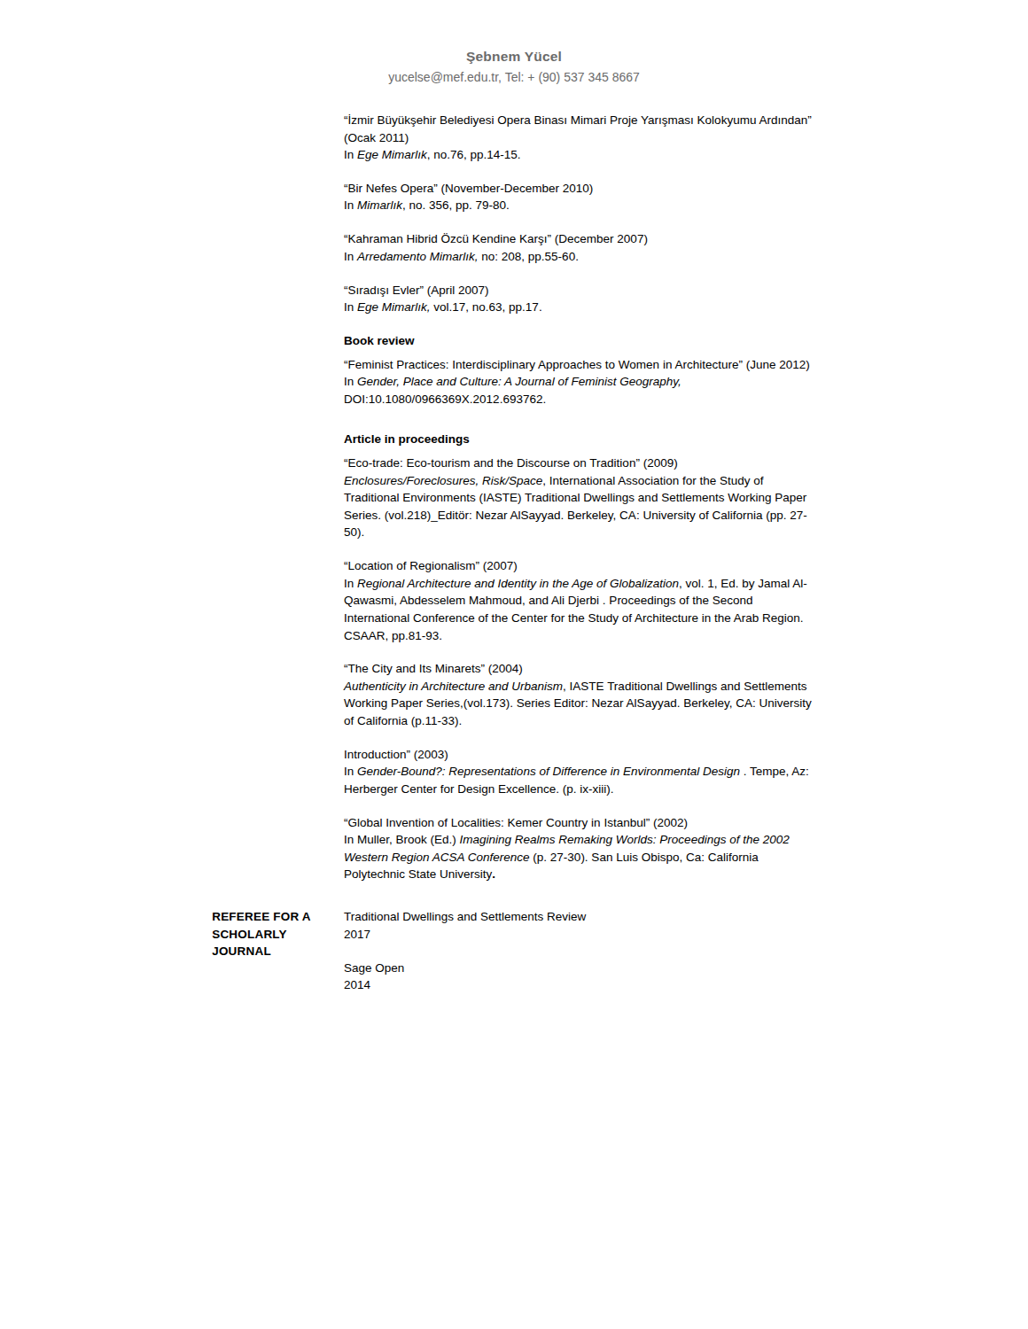Şebnem Yücel
yucelse@mef.edu.tr, Tel: + (90) 537 345 8667
“İzmir Büyükşehir Belediyesi Opera Binası Mimari Proje Yarışması Kolokyumu Ardından” (Ocak 2011)
In Ege Mimarlık, no.76, pp.14-15.
“Bir Nefes Opera” (November-December 2010)
In Mimarlık, no. 356, pp. 79-80.
“Kahraman Hibrid Özcü Kendine Karşı” (December 2007)
In Arredamento Mimarlık, no: 208, pp.55-60.
“Sıradışı Evler” (April 2007)
In Ege Mimarlık, vol.17, no.63, pp.17.
Book review
“Feminist Practices: Interdisciplinary Approaches to Women in Architecture” (June 2012)
In Gender, Place and Culture: A Journal of Feminist Geography, DOI:10.1080/0966369X.2012.693762.
Article in proceedings
“Eco-trade: Eco-tourism and the Discourse on Tradition” (2009)
Enclosures/Foreclosures, Risk/Space, International Association for the Study of Traditional Environments (IASTE) Traditional Dwellings and Settlements Working Paper Series. (vol.218)_Editör: Nezar AlSayyad. Berkeley, CA: University of California (pp. 27-50).
“Location of Regionalism” (2007)
In Regional Architecture and Identity in the Age of Globalization, vol. 1, Ed. by Jamal Al-Qawasmi, Abdesselem Mahmoud, and Ali Djerbi . Proceedings of the Second International Conference of the Center for the Study of Architecture in the Arab Region. CSAAR, pp.81-93.
“The City and Its Minarets” (2004)
Authenticity in Architecture and Urbanism, IASTE Traditional Dwellings and Settlements Working Paper Series,(vol.173). Series Editor: Nezar AlSayyad. Berkeley, CA: University of California (p.11-33).
Introduction” (2003)
In Gender-Bound?: Representations of Difference in Environmental Design . Tempe, Az: Herberger Center for Design Excellence. (p. ix-xiii).
“Global Invention of Localities: Kemer Country in Istanbul” (2002)
In Muller, Brook (Ed.) Imagining Realms Remaking Worlds: Proceedings of the 2002 Western Region ACSA Conference (p. 27-30). San Luis Obispo, Ca: California Polytechnic State University.
REFEREE FOR A SCHOLARLY JOURNAL
Traditional Dwellings and Settlements Review
2017
Sage Open
2014